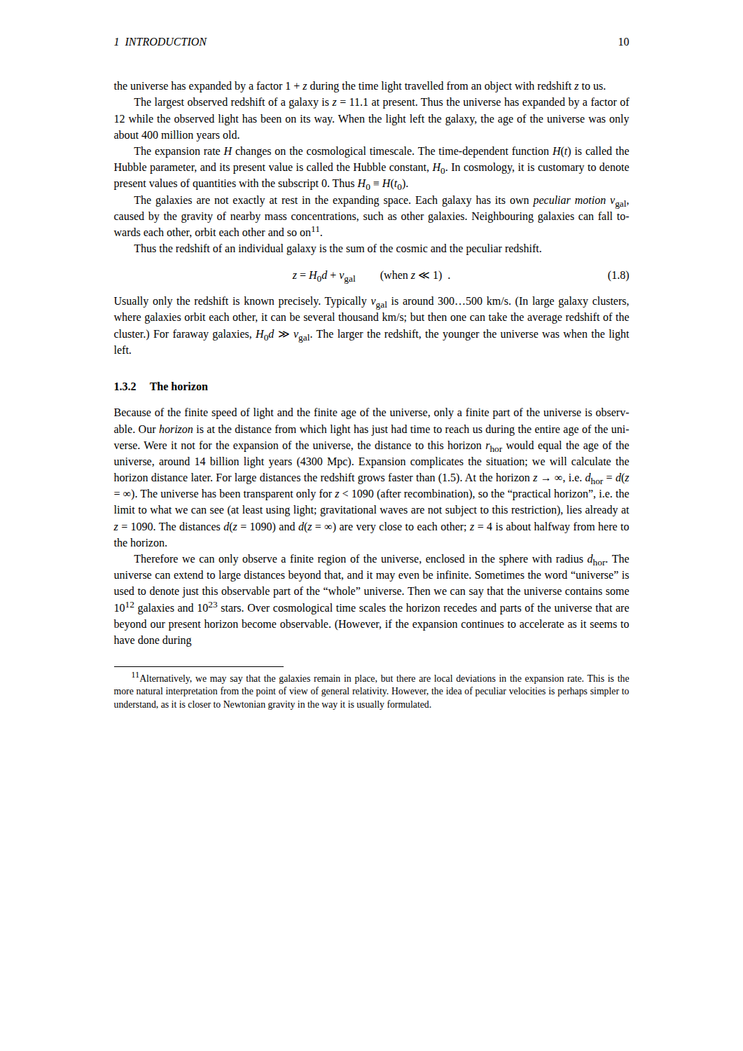1 INTRODUCTION 10
the universe has expanded by a factor 1 + z during the time light travelled from an object with redshift z to us.
The largest observed redshift of a galaxy is z = 11.1 at present. Thus the universe has expanded by a factor of 12 while the observed light has been on its way. When the light left the galaxy, the age of the universe was only about 400 million years old.
The expansion rate H changes on the cosmological timescale. The time-dependent function H(t) is called the Hubble parameter, and its present value is called the Hubble constant, H0. In cosmology, it is customary to denote present values of quantities with the subscript 0. Thus H0 ≡ H(t0).
The galaxies are not exactly at rest in the expanding space. Each galaxy has its own peculiar motion vgal, caused by the gravity of nearby mass concentrations, such as other galaxies. Neighbouring galaxies can fall towards each other, orbit each other and so on11.
Thus the redshift of an individual galaxy is the sum of the cosmic and the peculiar redshift.
z = H0d + vgal (when z ≪ 1) . (1.8)
Usually only the redshift is known precisely. Typically vgal is around 300…500 km/s. (In large galaxy clusters, where galaxies orbit each other, it can be several thousand km/s; but then one can take the average redshift of the cluster.) For faraway galaxies, H0d ≫ vgal. The larger the redshift, the younger the universe was when the light left.
1.3.2 The horizon
Because of the finite speed of light and the finite age of the universe, only a finite part of the universe is observable. Our horizon is at the distance from which light has just had time to reach us during the entire age of the universe. Were it not for the expansion of the universe, the distance to this horizon rhor would equal the age of the universe, around 14 billion light years (4300 Mpc). Expansion complicates the situation; we will calculate the horizon distance later. For large distances the redshift grows faster than (1.5). At the horizon z → ∞, i.e. dhor = d(z = ∞). The universe has been transparent only for z < 1090 (after recombination), so the “practical horizon”, i.e. the limit to what we can see (at least using light; gravitational waves are not subject to this restriction), lies already at z = 1090. The distances d(z = 1090) and d(z = ∞) are very close to each other; z = 4 is about halfway from here to the horizon.
Therefore we can only observe a finite region of the universe, enclosed in the sphere with radius dhor. The universe can extend to large distances beyond that, and it may even be infinite. Sometimes the word “universe” is used to denote just this observable part of the “whole” universe. Then we can say that the universe contains some 1012 galaxies and 1023 stars. Over cosmological time scales the horizon recedes and parts of the universe that are beyond our present horizon become observable. (However, if the expansion continues to accelerate as it seems to have done during
11Alternatively, we may say that the galaxies remain in place, but there are local deviations in the expansion rate. This is the more natural interpretation from the point of view of general relativity. However, the idea of peculiar velocities is perhaps simpler to understand, as it is closer to Newtonian gravity in the way it is usually formulated.